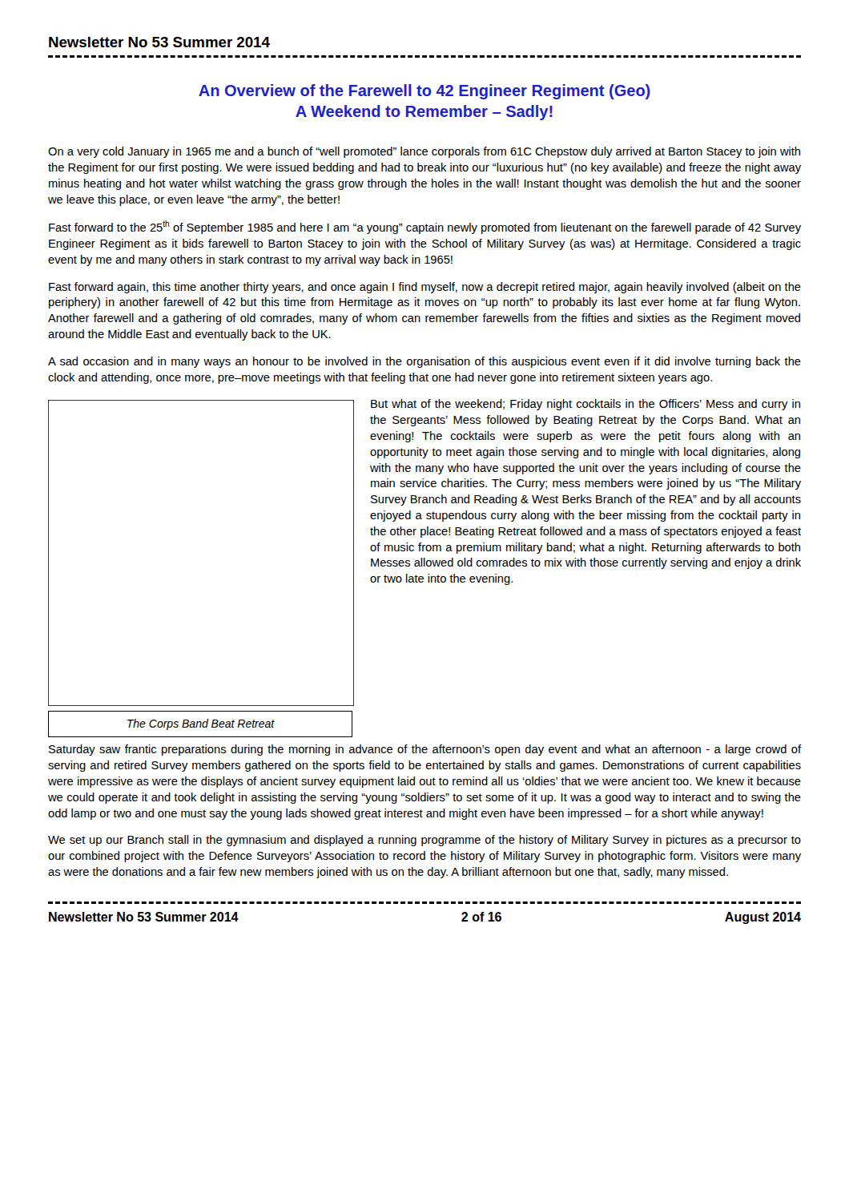Newsletter No 53 Summer 2014
An Overview of the Farewell to 42 Engineer Regiment (Geo)
A Weekend to Remember – Sadly!
On a very cold January in 1965 me and a bunch of “well promoted” lance corporals from 61C Chepstow duly arrived at Barton Stacey to join with the Regiment for our first posting. We were issued bedding and had to break into our “luxurious hut” (no key available) and freeze the night away minus heating and hot water whilst watching the grass grow through the holes in the wall! Instant thought was demolish the hut and the sooner we leave this place, or even leave “the army”, the better!
Fast forward to the 25th of September 1985 and here I am “a young” captain newly promoted from lieutenant on the farewell parade of 42 Survey Engineer Regiment as it bids farewell to Barton Stacey to join with the School of Military Survey (as was) at Hermitage. Considered a tragic event by me and many others in stark contrast to my arrival way back in 1965!
Fast forward again, this time another thirty years, and once again I find myself, now a decrepit retired major, again heavily involved (albeit on the periphery) in another farewell of 42 but this time from Hermitage as it moves on “up north” to probably its last ever home at far flung Wyton. Another farewell and a gathering of old comrades, many of whom can remember farewells from the fifties and sixties as the Regiment moved around the Middle East and eventually back to the UK.
A sad occasion and in many ways an honour to be involved in the organisation of this auspicious event even if it did involve turning back the clock and attending, once more, pre–move meetings with that feeling that one had never gone into retirement sixteen years ago.
The Corps Band Beat Retreat
But what of the weekend; Friday night cocktails in the Officers’ Mess and curry in the Sergeants’ Mess followed by Beating Retreat by the Corps Band. What an evening! The cocktails were superb as were the petit fours along with an opportunity to meet again those serving and to mingle with local dignitaries, along with the many who have supported the unit over the years including of course the main service charities. The Curry; mess members were joined by us “The Military Survey Branch and Reading & West Berks Branch of the REA” and by all accounts enjoyed a stupendous curry along with the beer missing from the cocktail party in the other place! Beating Retreat followed and a mass of spectators enjoyed a feast of music from a premium military band; what a night. Returning afterwards to both Messes allowed old comrades to mix with those currently serving and enjoy a drink or two late into the evening.
Saturday saw frantic preparations during the morning in advance of the afternoon’s open day event and what an afternoon - a large crowd of serving and retired Survey members gathered on the sports field to be entertained by stalls and games. Demonstrations of current capabilities were impressive as were the displays of ancient survey equipment laid out to remind all us ‘oldies’ that we were ancient too. We knew it because we could operate it and took delight in assisting the serving “young “soldiers” to set some of it up. It was a good way to interact and to swing the odd lamp or two and one must say the young lads showed great interest and might even have been impressed – for a short while anyway!
We set up our Branch stall in the gymnasium and displayed a running programme of the history of Military Survey in pictures as a precursor to our combined project with the Defence Surveyors’ Association to record the history of Military Survey in photographic form. Visitors were many as were the donations and a fair few new members joined with us on the day. A brilliant afternoon but one that, sadly, many missed.
Newsletter No 53 Summer 2014 2 of 16 August 2014